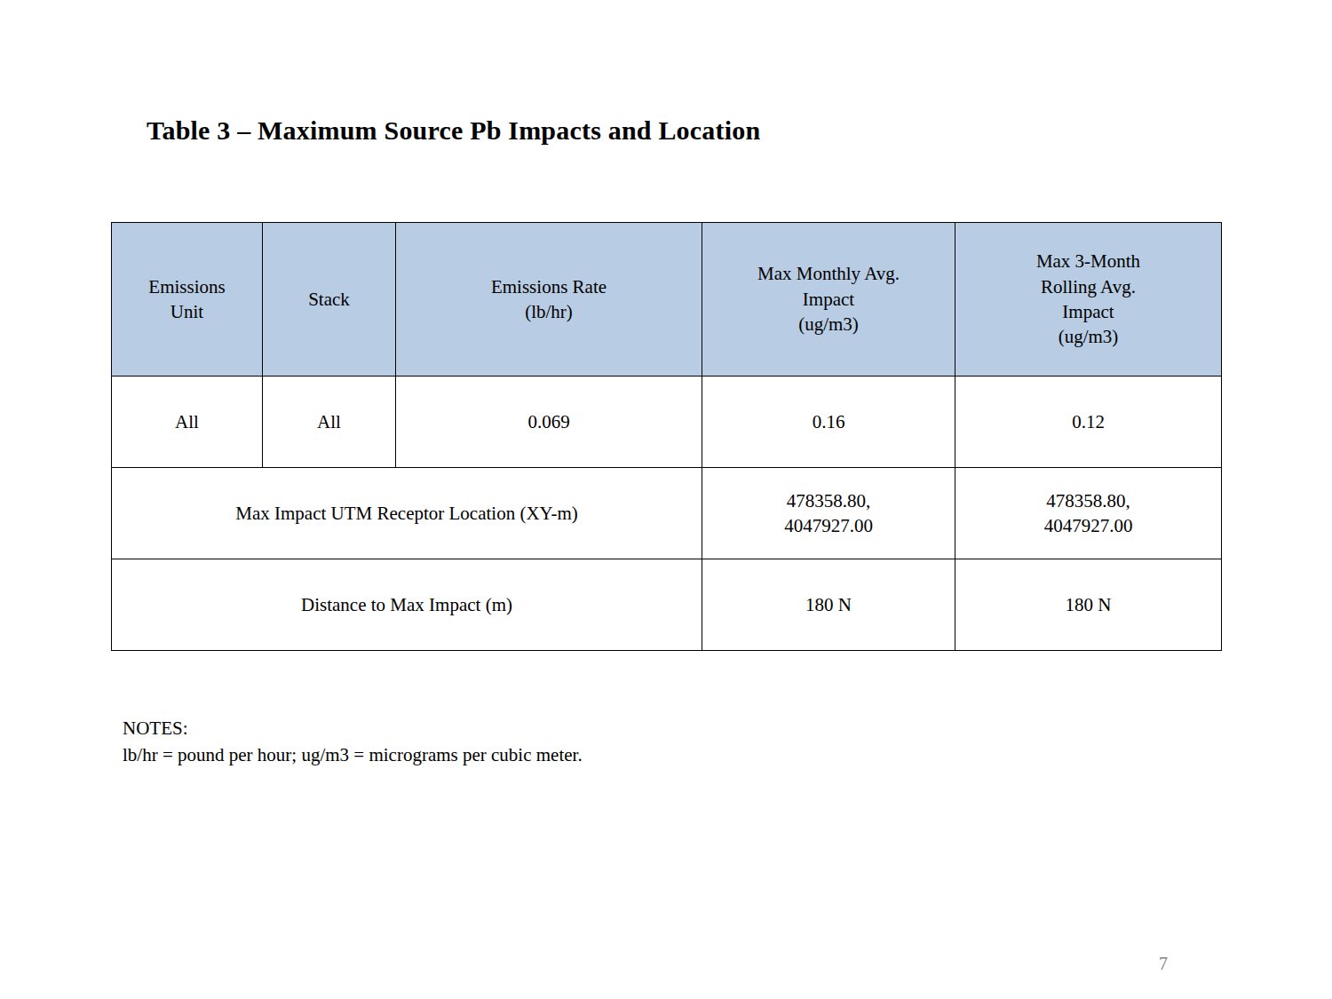Table 3 – Maximum Source Pb Impacts and Location
| Emissions Unit | Stack | Emissions Rate (lb/hr) | Max Monthly Avg. Impact (ug/m3) | Max 3-Month Rolling Avg. Impact (ug/m3) |
| --- | --- | --- | --- | --- |
| All | All | 0.069 | 0.16 | 0.12 |
| Max Impact UTM Receptor Location (XY-m) | 478358.80, 4047927.00 | 478358.80, 4047927.00 |
| Distance to Max Impact (m) | 180 N | 180 N |
NOTES:
lb/hr = pound per hour; ug/m3 = micrograms per cubic meter.
7